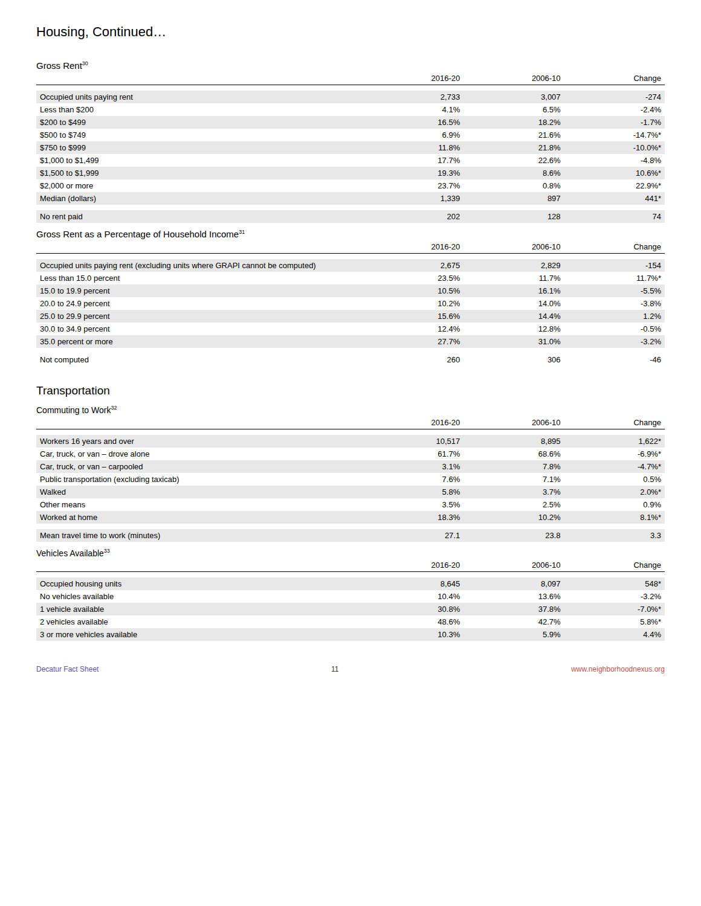Housing, Continued…
Gross Rent 30
| | 2016-20 | 2006-10 | Change |
| --- | --- | --- | --- |
| Occupied units paying rent | 2,733 | 3,007 | -274 |
| Less than $200 | 4.1% | 6.5% | -2.4% |
| $200 to $499 | 16.5% | 18.2% | -1.7% |
| $500 to $749 | 6.9% | 21.6% | -14.7%* |
| $750 to $999 | 11.8% | 21.8% | -10.0%* |
| $1,000 to $1,499 | 17.7% | 22.6% | -4.8% |
| $1,500 to $1,999 | 19.3% | 8.6% | 10.6%* |
| $2,000 or more | 23.7% | 0.8% | 22.9%* |
| Median (dollars) | 1,339 | 897 | 441* |
| No rent paid | 202 | 128 | 74 |
Gross Rent as a Percentage of Household Income 31
| | 2016-20 | 2006-10 | Change |
| --- | --- | --- | --- |
| Occupied units paying rent (excluding units where GRAPI cannot be computed) | 2,675 | 2,829 | -154 |
| Less than 15.0 percent | 23.5% | 11.7% | 11.7%* |
| 15.0 to 19.9 percent | 10.5% | 16.1% | -5.5% |
| 20.0 to 24.9 percent | 10.2% | 14.0% | -3.8% |
| 25.0 to 29.9 percent | 15.6% | 14.4% | 1.2% |
| 30.0 to 34.9 percent | 12.4% | 12.8% | -0.5% |
| 35.0 percent or more | 27.7% | 31.0% | -3.2% |
| Not computed | 260 | 306 | -46 |
Transportation
Commuting to Work 32
| | 2016-20 | 2006-10 | Change |
| --- | --- | --- | --- |
| Workers 16 years and over | 10,517 | 8,895 | 1,622* |
| Car, truck, or van – drove alone | 61.7% | 68.6% | -6.9%* |
| Car, truck, or van – carpooled | 3.1% | 7.8% | -4.7%* |
| Public transportation (excluding taxicab) | 7.6% | 7.1% | 0.5% |
| Walked | 5.8% | 3.7% | 2.0%* |
| Other means | 3.5% | 2.5% | 0.9% |
| Worked at home | 18.3% | 10.2% | 8.1%* |
| Mean travel time to work (minutes) | 27.1 | 23.8 | 3.3 |
Vehicles Available 33
| | 2016-20 | 2006-10 | Change |
| --- | --- | --- | --- |
| Occupied housing units | 8,645 | 8,097 | 548* |
| No vehicles available | 10.4% | 13.6% | -3.2% |
| 1 vehicle available | 30.8% | 37.8% | -7.0%* |
| 2 vehicles available | 48.6% | 42.7% | 5.8%* |
| 3 or more vehicles available | 10.3% | 5.9% | 4.4% |
Decatur Fact Sheet
11
www.neighborhoodnexus.org